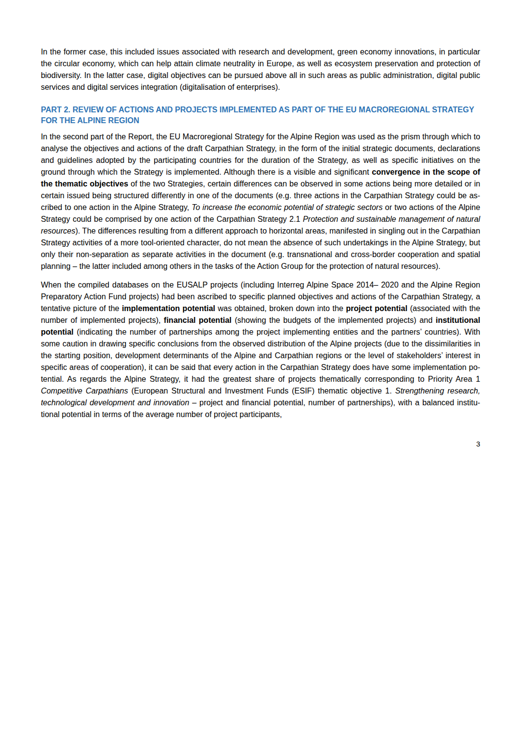In the former case, this included issues associated with research and development, green economy innovations, in particular the circular economy, which can help attain climate neutrality in Europe, as well as ecosystem preservation and protection of biodiversity. In the latter case, digital objectives can be pursued above all in such areas as public administration, digital public services and digital services integration (digitalisation of enterprises).
Part 2. Review of actions and projects implemented as part of the EU Macroregional Strategy for the Alpine Region
In the second part of the Report, the EU Macroregional Strategy for the Alpine Region was used as the prism through which to analyse the objectives and actions of the draft Carpathian Strategy, in the form of the initial strategic documents, declarations and guidelines adopted by the participating countries for the duration of the Strategy, as well as specific initiatives on the ground through which the Strategy is implemented. Although there is a visible and significant convergence in the scope of the thematic objectives of the two Strategies, certain differences can be observed in some actions being more detailed or in certain issued being structured differently in one of the documents (e.g. three actions in the Carpathian Strategy could be ascribed to one action in the Alpine Strategy, To increase the economic potential of strategic sectors or two actions of the Alpine Strategy could be comprised by one action of the Carpathian Strategy 2.1 Protection and sustainable management of natural resources). The differences resulting from a different approach to horizontal areas, manifested in singling out in the Carpathian Strategy activities of a more tool-oriented character, do not mean the absence of such undertakings in the Alpine Strategy, but only their non-separation as separate activities in the document (e.g. transnational and cross-border cooperation and spatial planning – the latter included among others in the tasks of the Action Group for the protection of natural resources).
When the compiled databases on the EUSALP projects (including Interreg Alpine Space 2014– 2020 and the Alpine Region Preparatory Action Fund projects) had been ascribed to specific planned objectives and actions of the Carpathian Strategy, a tentative picture of the implementation potential was obtained, broken down into the project potential (associated with the number of implemented projects), financial potential (showing the budgets of the implemented projects) and institutional potential (indicating the number of partnerships among the project implementing entities and the partners’ countries). With some caution in drawing specific conclusions from the observed distribution of the Alpine projects (due to the dissimilarities in the starting position, development determinants of the Alpine and Carpathian regions or the level of stakeholders’ interest in specific areas of cooperation), it can be said that every action in the Carpathian Strategy does have some implementation potential. As regards the Alpine Strategy, it had the greatest share of projects thematically corresponding to Priority Area 1 Competitive Carpathians (European Structural and Investment Funds (ESIF) thematic objective 1. Strengthening research, technological development and innovation – project and financial potential, number of partnerships), with a balanced institutional potential in terms of the average number of project participants,
3